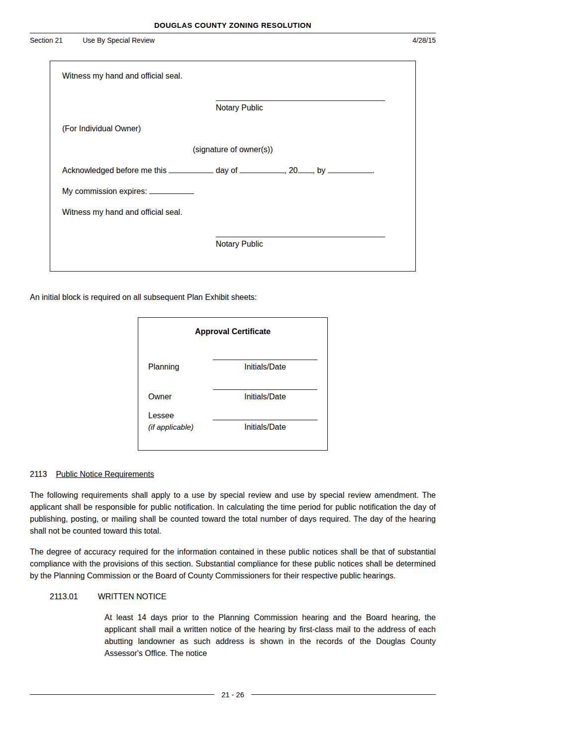DOUGLAS COUNTY ZONING RESOLUTION
Section 21 Use By Special Review
4/28/15
Witness my hand and official seal.
Notary Public
(For Individual Owner)
(signature of owner(s))
Acknowledged before me this day of , 20 , by .
My commission expires:
Witness my hand and official seal.
Notary Public
An initial block is required on all subsequent Plan Exhibit sheets:
Approval Certificate
Planning
Initials/Date
Owner
Initials/Date
Lessee(if applicable)
Initials/Date
2113 Public Notice Requirements
The following requirements shall apply to a use by special review and use by special review amendment. The applicant shall be responsible for public notification. In calculating the time period for public notification the day of publishing, posting, or mailing shall be counted toward the total number of days required. The day of the hearing shall not be counted toward this total.
The degree of accuracy required for the information contained in these public notices shall be that of substantial compliance with the provisions of this section. Substantial compliance for these public notices shall be determined by the Planning Commission or the Board of County Commissioners for their respective public hearings.
2113.01 WRITTEN NOTICE
At least 14 days prior to the Planning Commission hearing and the Board hearing, the applicant shall mail a written notice of the hearing by first-class mail to the address of each abutting landowner as such address is shown in the records of the Douglas County Assessor's Office. The notice
21 - 26